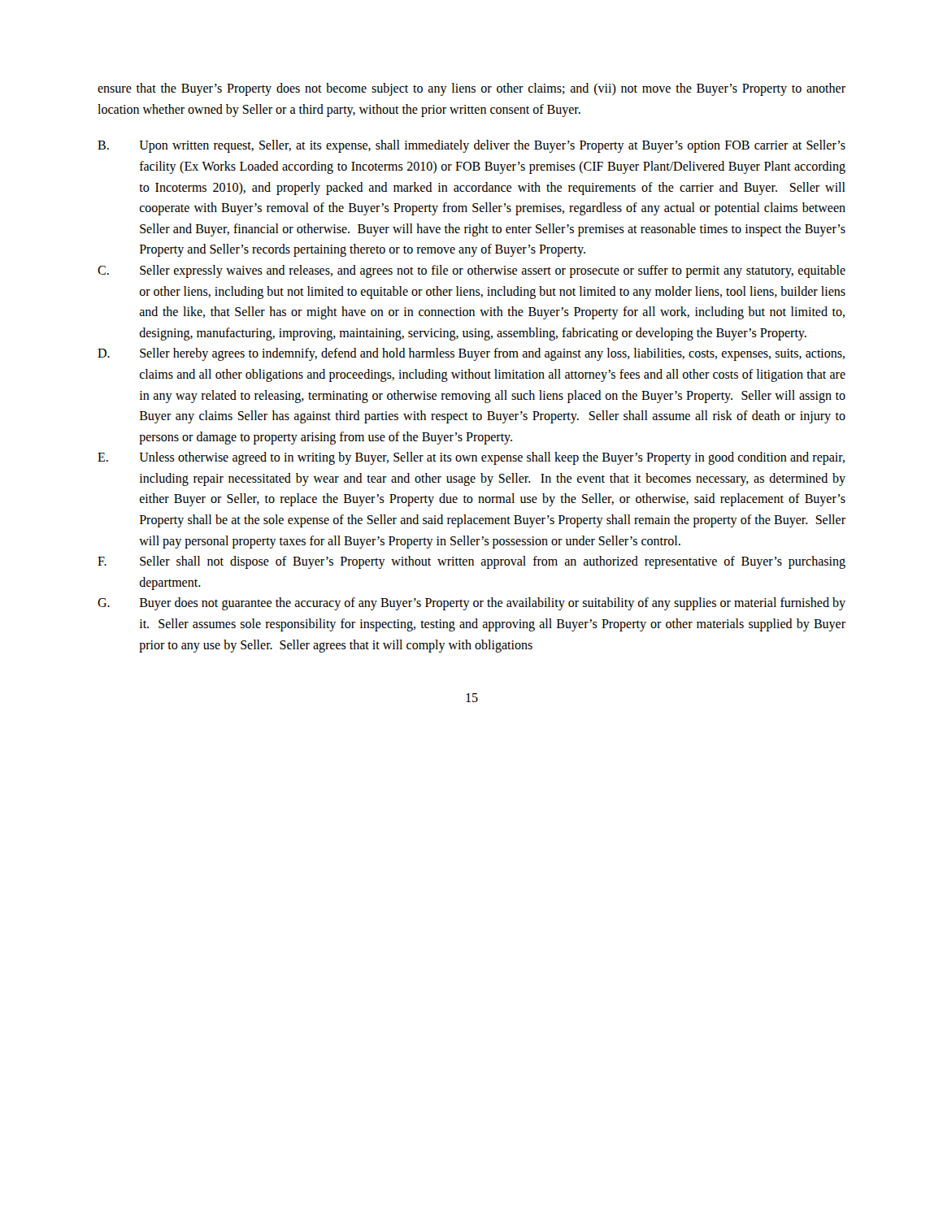ensure that the Buyer’s Property does not become subject to any liens or other claims; and (vii) not move the Buyer’s Property to another location whether owned by Seller or a third party, without the prior written consent of Buyer.
B. Upon written request, Seller, at its expense, shall immediately deliver the Buyer’s Property at Buyer’s option FOB carrier at Seller’s facility (Ex Works Loaded according to Incoterms 2010) or FOB Buyer’s premises (CIF Buyer Plant/Delivered Buyer Plant according to Incoterms 2010), and properly packed and marked in accordance with the requirements of the carrier and Buyer. Seller will cooperate with Buyer’s removal of the Buyer’s Property from Seller’s premises, regardless of any actual or potential claims between Seller and Buyer, financial or otherwise. Buyer will have the right to enter Seller’s premises at reasonable times to inspect the Buyer’s Property and Seller’s records pertaining thereto or to remove any of Buyer’s Property.
C. Seller expressly waives and releases, and agrees not to file or otherwise assert or prosecute or suffer to permit any statutory, equitable or other liens, including but not limited to equitable or other liens, including but not limited to any molder liens, tool liens, builder liens and the like, that Seller has or might have on or in connection with the Buyer’s Property for all work, including but not limited to, designing, manufacturing, improving, maintaining, servicing, using, assembling, fabricating or developing the Buyer’s Property.
D. Seller hereby agrees to indemnify, defend and hold harmless Buyer from and against any loss, liabilities, costs, expenses, suits, actions, claims and all other obligations and proceedings, including without limitation all attorney’s fees and all other costs of litigation that are in any way related to releasing, terminating or otherwise removing all such liens placed on the Buyer’s Property. Seller will assign to Buyer any claims Seller has against third parties with respect to Buyer’s Property. Seller shall assume all risk of death or injury to persons or damage to property arising from use of the Buyer’s Property.
E. Unless otherwise agreed to in writing by Buyer, Seller at its own expense shall keep the Buyer’s Property in good condition and repair, including repair necessitated by wear and tear and other usage by Seller. In the event that it becomes necessary, as determined by either Buyer or Seller, to replace the Buyer’s Property due to normal use by the Seller, or otherwise, said replacement of Buyer’s Property shall be at the sole expense of the Seller and said replacement Buyer’s Property shall remain the property of the Buyer. Seller will pay personal property taxes for all Buyer’s Property in Seller’s possession or under Seller’s control.
F. Seller shall not dispose of Buyer’s Property without written approval from an authorized representative of Buyer’s purchasing department.
G. Buyer does not guarantee the accuracy of any Buyer’s Property or the availability or suitability of any supplies or material furnished by it. Seller assumes sole responsibility for inspecting, testing and approving all Buyer’s Property or other materials supplied by Buyer prior to any use by Seller. Seller agrees that it will comply with obligations
15